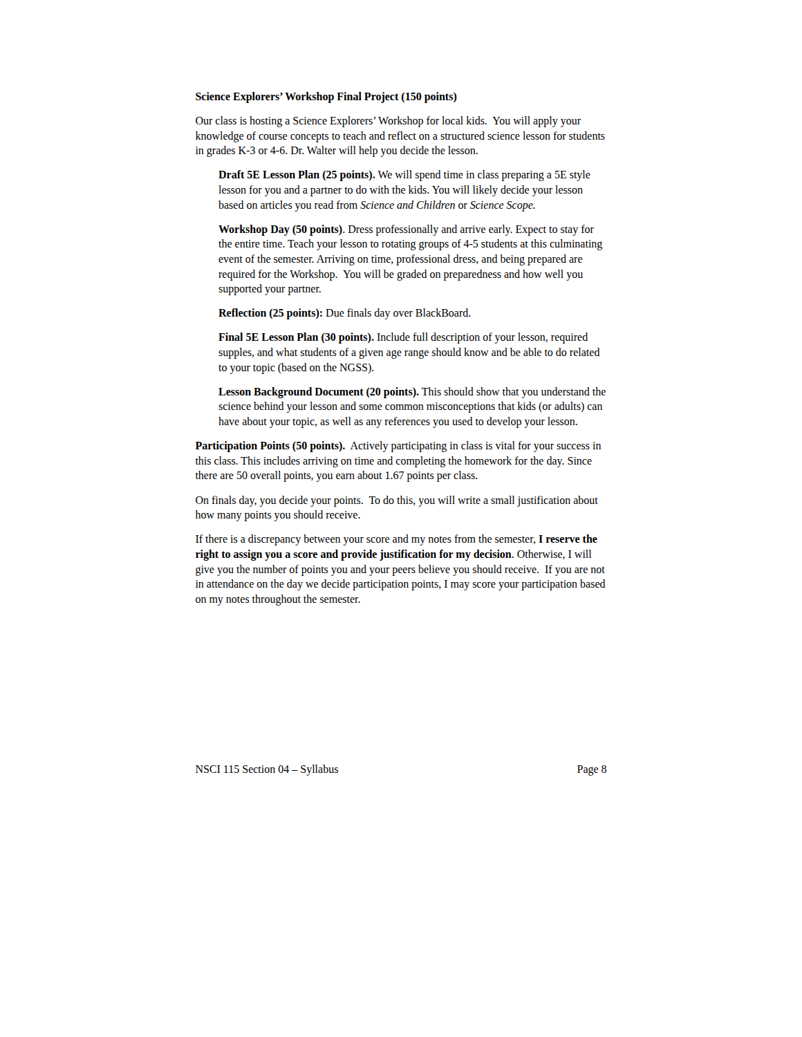Science Explorers’ Workshop Final Project (150 points)
Our class is hosting a Science Explorers’ Workshop for local kids. You will apply your knowledge of course concepts to teach and reflect on a structured science lesson for students in grades K-3 or 4-6. Dr. Walter will help you decide the lesson.
Draft 5E Lesson Plan (25 points). We will spend time in class preparing a 5E style lesson for you and a partner to do with the kids. You will likely decide your lesson based on articles you read from Science and Children or Science Scope.
Workshop Day (50 points). Dress professionally and arrive early. Expect to stay for the entire time. Teach your lesson to rotating groups of 4-5 students at this culminating event of the semester. Arriving on time, professional dress, and being prepared are required for the Workshop. You will be graded on preparedness and how well you supported your partner.
Reflection (25 points): Due finals day over BlackBoard.
Final 5E Lesson Plan (30 points). Include full description of your lesson, required supples, and what students of a given age range should know and be able to do related to your topic (based on the NGSS).
Lesson Background Document (20 points). This should show that you understand the science behind your lesson and some common misconceptions that kids (or adults) can have about your topic, as well as any references you used to develop your lesson.
Participation Points (50 points). Actively participating in class is vital for your success in this class. This includes arriving on time and completing the homework for the day. Since there are 50 overall points, you earn about 1.67 points per class.
On finals day, you decide your points. To do this, you will write a small justification about how many points you should receive.
If there is a discrepancy between your score and my notes from the semester, I reserve the right to assign you a score and provide justification for my decision. Otherwise, I will give you the number of points you and your peers believe you should receive. If you are not in attendance on the day we decide participation points, I may score your participation based on my notes throughout the semester.
NSCI 115 Section 04 – Syllabus Page 8